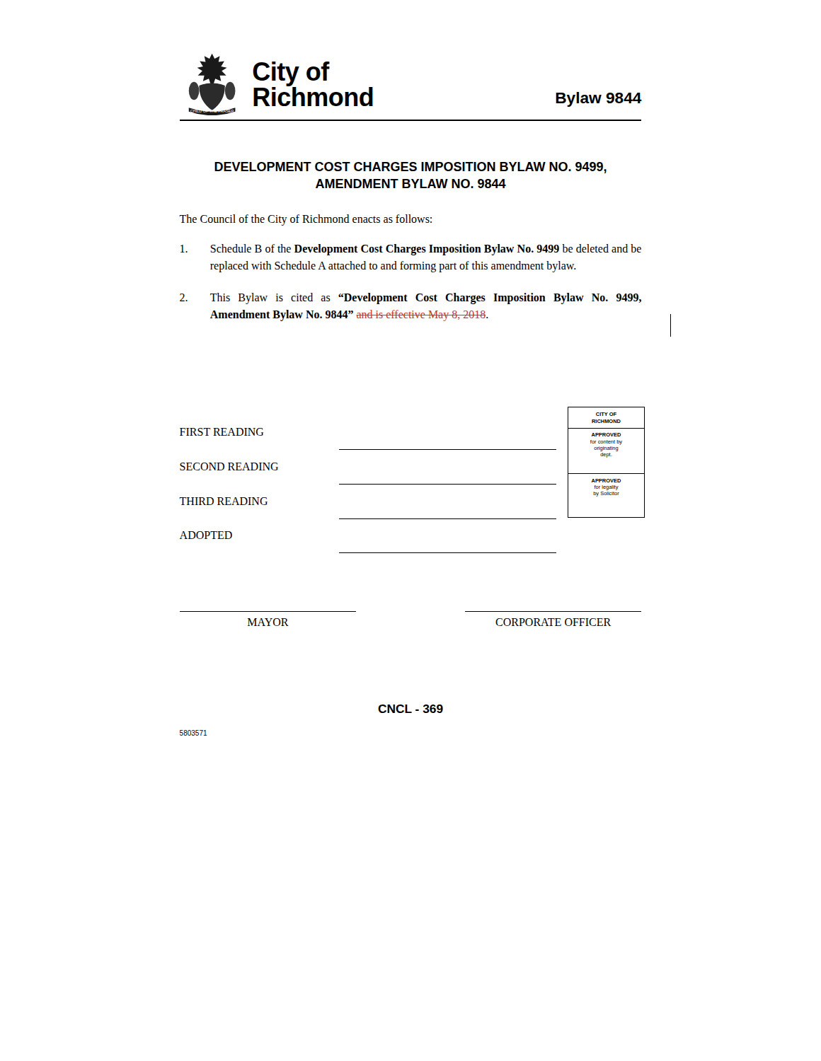CHILD OF THE FRASER
City of
Richmond
Bylaw 9844
DEVELOPMENT COST CHARGES IMPOSITION BYLAW NO. 9499,
AMENDMENT BYLAW NO. 9844
The Council of the City of Richmond enacts as follows:
1. Schedule B of the Development Cost Charges Imposition Bylaw No. 9499 be deleted and be replaced with Schedule A attached to and forming part of this amendment bylaw.
2. This Bylaw is cited as “Development Cost Charges Imposition Bylaw No. 9499, Amendment Bylaw No. 9844” and is effective May 8, 2018.
| FIRST READING | |
| SECOND READING | |
| THIRD READING | |
| ADOPTED | |
CITY OF
RICHMOND
APPROVED
for content by
originating
dept.
APPROVED
for legality
by Solicitor
MAYOR
CORPORATE OFFICER
CNCL - 369
5803571